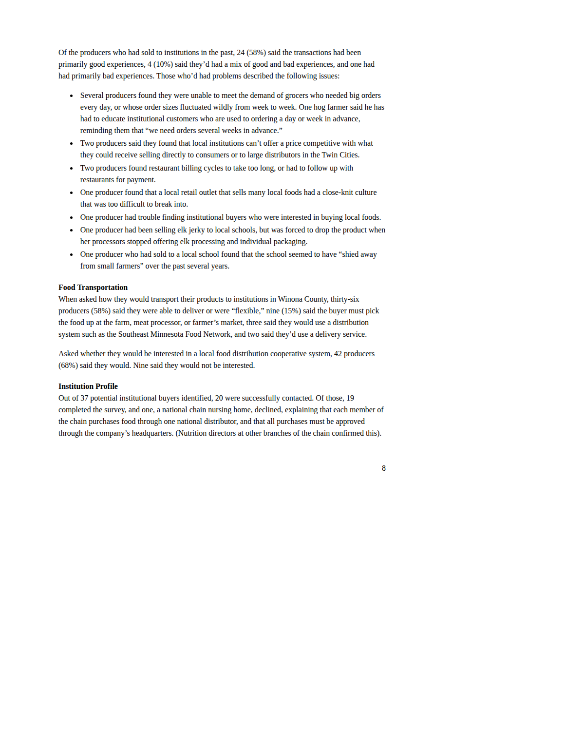Of the producers who had sold to institutions in the past, 24 (58%) said the transactions had been primarily good experiences, 4 (10%) said they’d had a mix of good and bad experiences, and one had had primarily bad experiences. Those who’d had problems described the following issues:
Several producers found they were unable to meet the demand of grocers who needed big orders every day, or whose order sizes fluctuated wildly from week to week. One hog farmer said he has had to educate institutional customers who are used to ordering a day or week in advance, reminding them that “we need orders several weeks in advance.”
Two producers said they found that local institutions can’t offer a price competitive with what they could receive selling directly to consumers or to large distributors in the Twin Cities.
Two producers found restaurant billing cycles to take too long, or had to follow up with restaurants for payment.
One producer found that a local retail outlet that sells many local foods had a close-knit culture that was too difficult to break into.
One producer had trouble finding institutional buyers who were interested in buying local foods.
One producer had been selling elk jerky to local schools, but was forced to drop the product when her processors stopped offering elk processing and individual packaging.
One producer who had sold to a local school found that the school seemed to have “shied away from small farmers” over the past several years.
Food Transportation
When asked how they would transport their products to institutions in Winona County, thirty-six producers (58%) said they were able to deliver or were “flexible,” nine (15%) said the buyer must pick the food up at the farm, meat processor, or farmer’s market, three said they would use a distribution system such as the Southeast Minnesota Food Network, and two said they’d use a delivery service.
Asked whether they would be interested in a local food distribution cooperative system, 42 producers (68%) said they would. Nine said they would not be interested.
Institution Profile
Out of 37 potential institutional buyers identified, 20 were successfully contacted. Of those, 19 completed the survey, and one, a national chain nursing home, declined, explaining that each member of the chain purchases food through one national distributor, and that all purchases must be approved through the company’s headquarters. (Nutrition directors at other branches of the chain confirmed this).
8